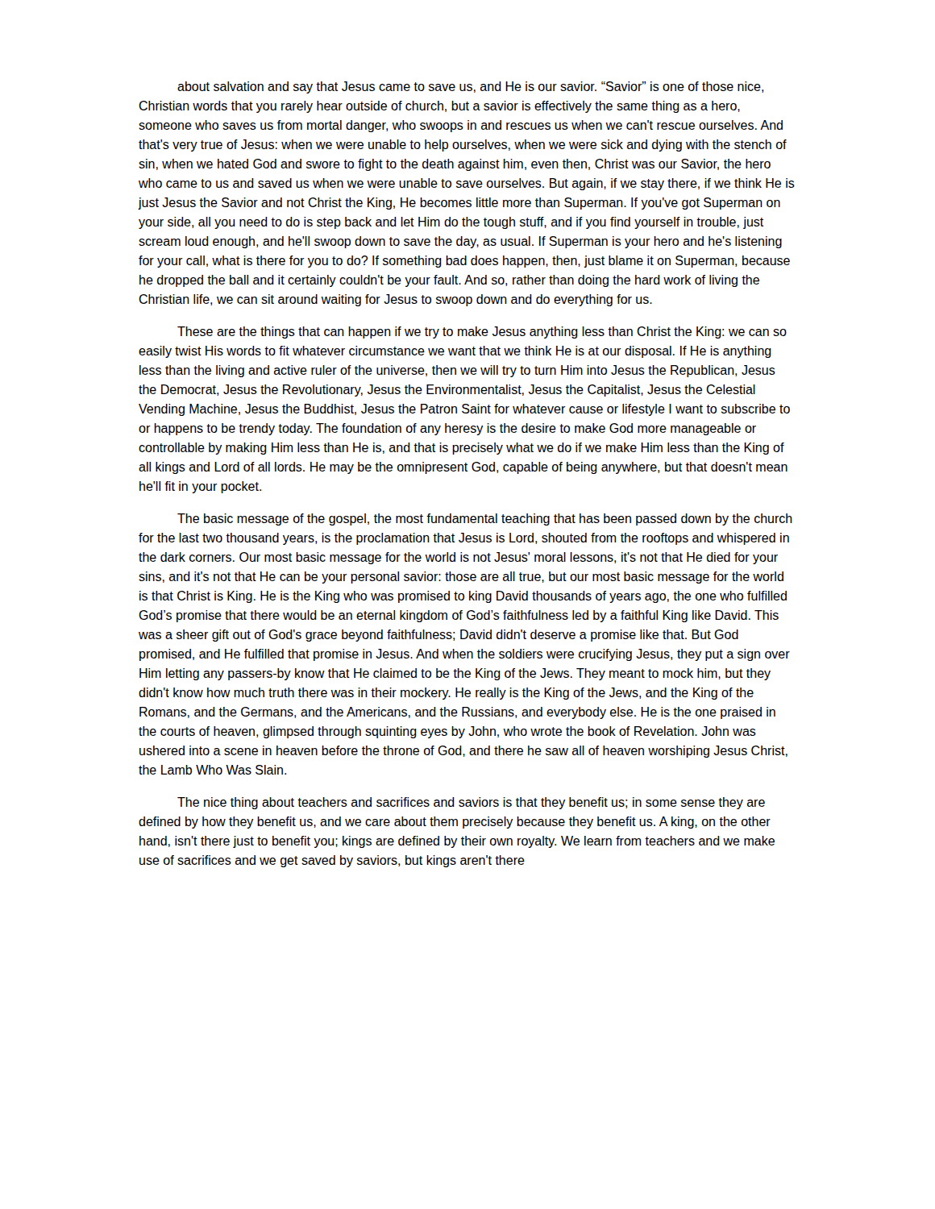about salvation and say that Jesus came to save us, and He is our savior. “Savior” is one of those nice, Christian words that you rarely hear outside of church, but a savior is effectively the same thing as a hero, someone who saves us from mortal danger, who swoops in and rescues us when we can't rescue ourselves. And that's very true of Jesus: when we were unable to help ourselves, when we were sick and dying with the stench of sin, when we hated God and swore to fight to the death against him, even then, Christ was our Savior, the hero who came to us and saved us when we were unable to save ourselves. But again, if we stay there, if we think He is just Jesus the Savior and not Christ the King, He becomes little more than Superman. If you've got Superman on your side, all you need to do is step back and let Him do the tough stuff, and if you find yourself in trouble, just scream loud enough, and he'll swoop down to save the day, as usual. If Superman is your hero and he's listening for your call, what is there for you to do? If something bad does happen, then, just blame it on Superman, because he dropped the ball and it certainly couldn't be your fault. And so, rather than doing the hard work of living the Christian life, we can sit around waiting for Jesus to swoop down and do everything for us.
These are the things that can happen if we try to make Jesus anything less than Christ the King: we can so easily twist His words to fit whatever circumstance we want that we think He is at our disposal. If He is anything less than the living and active ruler of the universe, then we will try to turn Him into Jesus the Republican, Jesus the Democrat, Jesus the Revolutionary, Jesus the Environmentalist, Jesus the Capitalist, Jesus the Celestial Vending Machine, Jesus the Buddhist, Jesus the Patron Saint for whatever cause or lifestyle I want to subscribe to or happens to be trendy today. The foundation of any heresy is the desire to make God more manageable or controllable by making Him less than He is, and that is precisely what we do if we make Him less than the King of all kings and Lord of all lords. He may be the omnipresent God, capable of being anywhere, but that doesn't mean he'll fit in your pocket.
The basic message of the gospel, the most fundamental teaching that has been passed down by the church for the last two thousand years, is the proclamation that Jesus is Lord, shouted from the rooftops and whispered in the dark corners. Our most basic message for the world is not Jesus' moral lessons, it's not that He died for your sins, and it's not that He can be your personal savior: those are all true, but our most basic message for the world is that Christ is King. He is the King who was promised to king David thousands of years ago, the one who fulfilled God’s promise that there would be an eternal kingdom of God’s faithfulness led by a faithful King like David. This was a sheer gift out of God's grace beyond faithfulness; David didn't deserve a promise like that. But God promised, and He fulfilled that promise in Jesus. And when the soldiers were crucifying Jesus, they put a sign over Him letting any passers-by know that He claimed to be the King of the Jews. They meant to mock him, but they didn't know how much truth there was in their mockery. He really is the King of the Jews, and the King of the Romans, and the Germans, and the Americans, and the Russians, and everybody else. He is the one praised in the courts of heaven, glimpsed through squinting eyes by John, who wrote the book of Revelation. John was ushered into a scene in heaven before the throne of God, and there he saw all of heaven worshiping Jesus Christ, the Lamb Who Was Slain.
The nice thing about teachers and sacrifices and saviors is that they benefit us; in some sense they are defined by how they benefit us, and we care about them precisely because they benefit us. A king, on the other hand, isn't there just to benefit you; kings are defined by their own royalty. We learn from teachers and we make use of sacrifices and we get saved by saviors, but kings aren't there